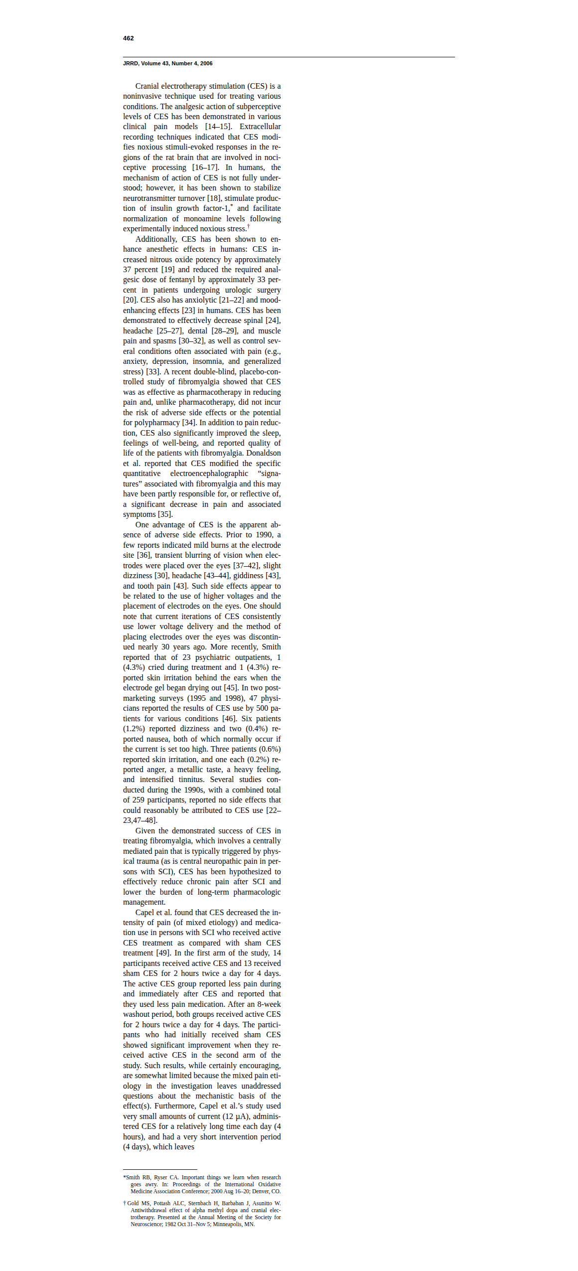462
JRRD, Volume 43, Number 4, 2006
Cranial electrotherapy stimulation (CES) is a noninvasive technique used for treating various conditions. The analgesic action of subperceptive levels of CES has been demonstrated in various clinical pain models [14–15]. Extracellular recording techniques indicated that CES modifies noxious stimuli-evoked responses in the regions of the rat brain that are involved in nociceptive processing [16–17]. In humans, the mechanism of action of CES is not fully understood; however, it has been shown to stabilize neurotransmitter turnover [18], stimulate production of insulin growth factor-1,* and facilitate normalization of monoamine levels following experimentally induced noxious stress.†
Additionally, CES has been shown to enhance anesthetic effects in humans: CES increased nitrous oxide potency by approximately 37 percent [19] and reduced the required analgesic dose of fentanyl by approximately 33 percent in patients undergoing urologic surgery [20]. CES also has anxiolytic [21–22] and mood-enhancing effects [23] in humans. CES has been demonstrated to effectively decrease spinal [24], headache [25–27], dental [28–29], and muscle pain and spasms [30–32], as well as control several conditions often associated with pain (e.g., anxiety, depression, insomnia, and generalized stress) [33]. A recent double-blind, placebo-controlled study of fibromyalgia showed that CES was as effective as pharmacotherapy in reducing pain and, unlike pharmacotherapy, did not incur the risk of adverse side effects or the potential for polypharmacy [34]. In addition to pain reduction, CES also significantly improved the sleep, feelings of well-being, and reported quality of life of the patients with fibromyalgia. Donaldson et al. reported that CES modified the specific quantitative electroencephalographic “signatures” associated with fibromyalgia and this may have been partly responsible for, or reflective of, a significant decrease in pain and associated symptoms [35].
One advantage of CES is the apparent absence of adverse side effects. Prior to 1990, a few reports indicated mild burns at the electrode site [36], transient blurring of vision when electrodes were placed over the eyes [37–42], slight dizziness [30], headache [43–44], giddiness [43], and tooth pain [43]. Such side effects appear to be related to the use of higher voltages and the placement of electrodes on the eyes. One should note that current iterations of CES consistently use lower voltage delivery and the method of placing electrodes over the eyes was discontinued nearly 30 years ago. More recently, Smith reported that of 23 psychiatric outpatients, 1 (4.3%) cried during treatment and 1 (4.3%) reported skin irritation behind the ears when the electrode gel began drying out [45]. In two postmarketing surveys (1995 and 1998), 47 physicians reported the results of CES use by 500 patients for various conditions [46]. Six patients (1.2%) reported dizziness and two (0.4%) reported nausea, both of which normally occur if the current is set too high. Three patients (0.6%) reported skin irritation, and one each (0.2%) reported anger, a metallic taste, a heavy feeling, and intensified tinnitus. Several studies conducted during the 1990s, with a combined total of 259 participants, reported no side effects that could reasonably be attributed to CES use [22–23,47–48].
Given the demonstrated success of CES in treating fibromyalgia, which involves a centrally mediated pain that is typically triggered by physical trauma (as is central neuropathic pain in persons with SCI), CES has been hypothesized to effectively reduce chronic pain after SCI and lower the burden of long-term pharmacologic management.
Capel et al. found that CES decreased the intensity of pain (of mixed etiology) and medication use in persons with SCI who received active CES treatment as compared with sham CES treatment [49]. In the first arm of the study, 14 participants received active CES and 13 received sham CES for 2 hours twice a day for 4 days. The active CES group reported less pain during and immediately after CES and reported that they used less pain medication. After an 8-week washout period, both groups received active CES for 2 hours twice a day for 4 days. The participants who had initially received sham CES showed significant improvement when they received active CES in the second arm of the study. Such results, while certainly encouraging, are somewhat limited because the mixed pain etiology in the investigation leaves unaddressed questions about the mechanistic basis of the effect(s). Furthermore, Capel et al.’s study used very small amounts of current (12 µA), administered CES for a relatively long time each day (4 hours), and had a very short intervention period (4 days), which leaves
*Smith RB, Ryser CA. Important things we learn when research goes awry. In: Proceedings of the International Oxidative Medicine Association Conference; 2000 Aug 16–20; Denver, CO.
†Gold MS, Pottash ALC, Sternbach H, Barbaban J, Asunitto W. Antiwithdrawal effect of alpha methyl dopa and cranial electrotherapy. Presented at the Annual Meeting of the Society for Neuroscience; 1982 Oct 31–Nov 5; Minneapolis, MN.